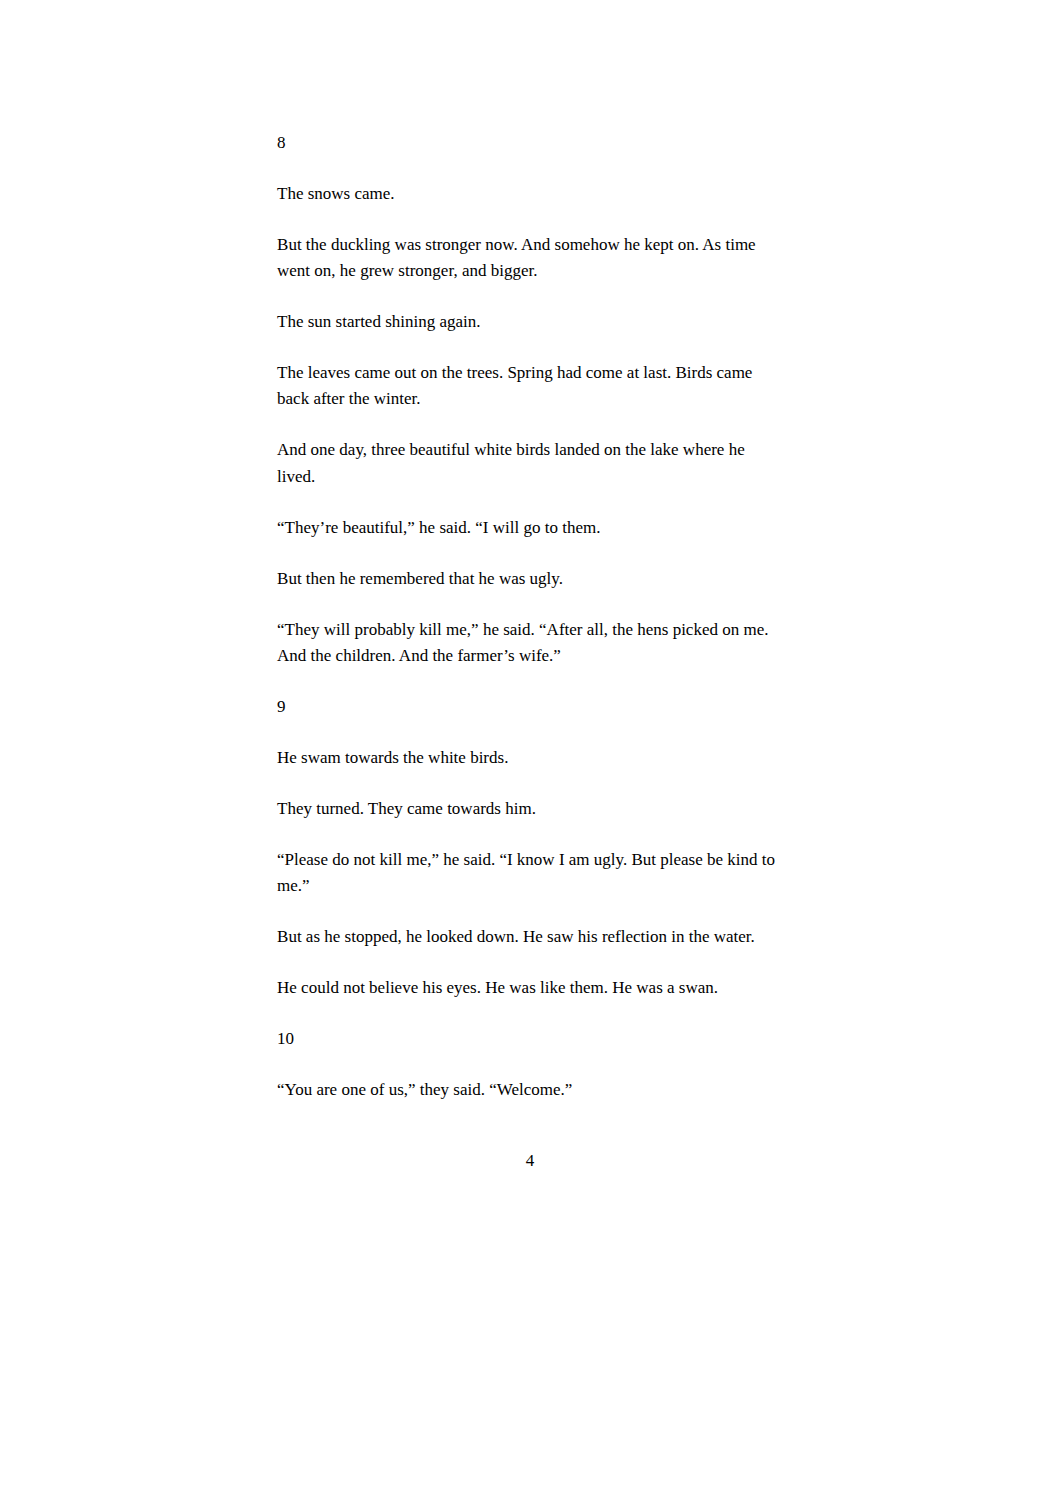8
The snows came.
But the duckling was stronger now. And somehow he kept on. As time went on, he grew stronger, and bigger.
The sun started shining again.
The leaves came out on the trees. Spring had come at last. Birds came back after the winter.
And one day, three beautiful white birds landed on the lake where he lived.
“They’re beautiful,” he said. “I will go to them.
But then he remembered that he was ugly.
“They will probably kill me,” he said. “After all, the hens picked on me. And the children. And the farmer’s wife.”
9
He swam towards the white birds.
They turned. They came towards him.
“Please do not kill me,” he said. “I know I am ugly. But please be kind to me.”
But as he stopped, he looked down. He saw his reflection in the water.
He could not believe his eyes. He was like them. He was a swan.
10
“You are one of us,” they said. “Welcome.”
4